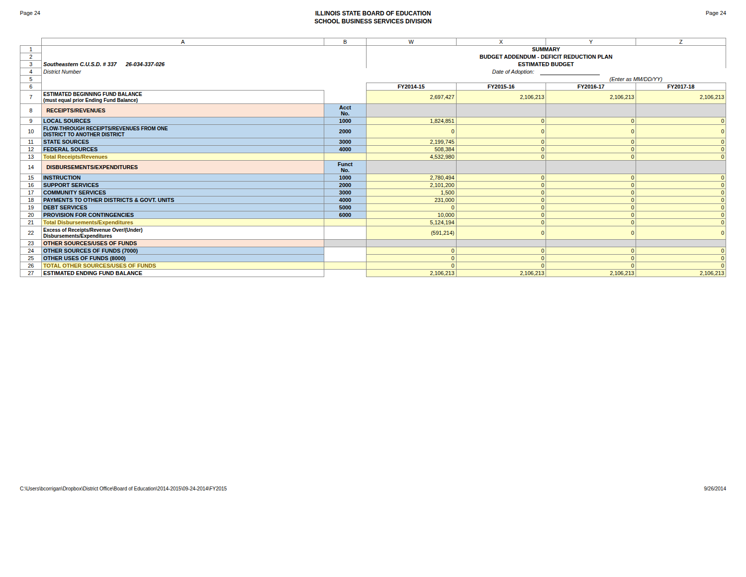Page 24
ILLINOIS STATE BOARD OF EDUCATION
SCHOOL BUSINESS SERVICES DIVISION
Page 24
| | A | B | W | X | Y | Z |
| 1 | | | SUMMARY |
| 2 | | | BUDGET ADDENDUM - DEFICIT REDUCTION PLAN |
| 3 | Southeastern C.U.S.D. # 337 26-034-337-026 | | ESTIMATED BUDGET |
| 4 | District Number | | Date of Adoption: |
| 5 | | | | (Enter as MM/DD/YY) |
| 6 | | | FY2014-15 | FY2015-16 | FY2016-17 | FY2017-18 |
| 7 | ESTIMATED BEGINNING FUND BALANCE (must equal prior Ending Fund Balance) | | 2,697,427 | 2,106,213 | 2,106,213 | 2,106,213 |
| 8 | RECEIPTS/REVENUES | Acct No. | | | | |
| 9 | LOCAL SOURCES | 1000 | 1,824,851 | 0 | 0 | 0 |
| 10 | FLOW-THROUGH RECEIPTS/REVENUES FROM ONE DISTRICT TO ANOTHER DISTRICT | 2000 | 0 | 0 | 0 | 0 |
| 11 | STATE SOURCES | 3000 | 2,199,745 | 0 | 0 | 0 |
| 12 | FEDERAL SOURCES | 4000 | 508,384 | 0 | 0 | 0 |
| 13 | Total Receipts/Revenues | | 4,532,980 | 0 | 0 | 0 |
| 14 | DISBURSEMENTS/EXPENDITURES | Funct No. | | | | |
| 15 | INSTRUCTION | 1000 | 2,780,494 | 0 | 0 | 0 |
| 16 | SUPPORT SERVICES | 2000 | 2,101,200 | 0 | 0 | 0 |
| 17 | COMMUNITY SERVICES | 3000 | 1,500 | 0 | 0 | 0 |
| 18 | PAYMENTS TO OTHER DISTRICTS & GOVT. UNITS | 4000 | 231,000 | 0 | 0 | 0 |
| 19 | DEBT SERVICES | 5000 | 0 | 0 | 0 | 0 |
| 20 | PROVISION FOR CONTINGENCIES | 6000 | 10,000 | 0 | 0 | 0 |
| 21 | Total Disbursements/Expenditures | | 5,124,194 | 0 | 0 | 0 |
| 22 | Excess of Receipts/Revenue Over/(Under) Disbursements/Expenditures | | (591,214) | 0 | 0 | 0 |
| 23 | OTHER SOURCES/USES OF FUNDS | | | | | |
| 24 | OTHER SOURCES OF FUNDS (7000) | | 0 | 0 | 0 | 0 |
| 25 | OTHER USES OF FUNDS (8000) | | 0 | 0 | 0 | 0 |
| 26 | TOTAL OTHER SOURCES/USES OF FUNDS | | 0 | 0 | 0 | 0 |
| 27 | ESTIMATED ENDING FUND BALANCE | | 2,106,213 | 2,106,213 | 2,106,213 | 2,106,213 |
C:\Users\bcorrigan\Dropbox\District Office\Board of Education\2014-2015\09-24-2014\FY2015
9/26/2014